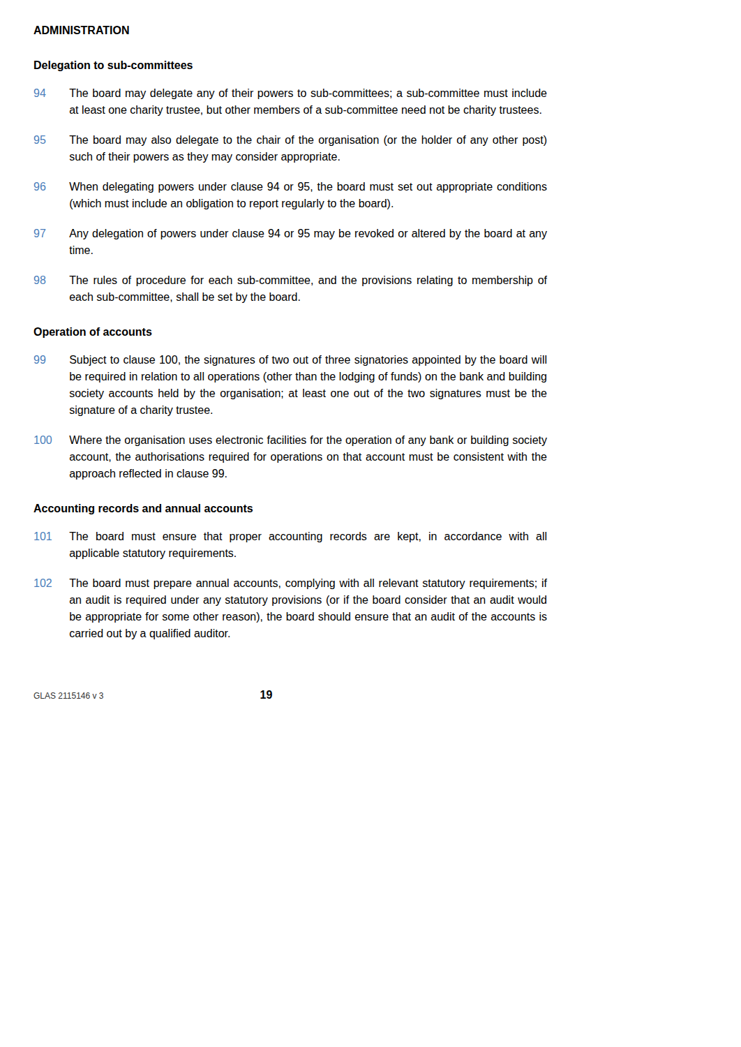ADMINISTRATION
Delegation to sub-committees
94
The board may delegate any of their powers to sub-committees; a sub-committee must include at least one charity trustee, but other members of a sub-committee need not be charity trustees.
95
The board may also delegate to the chair of the organisation (or the holder of any other post) such of their powers as they may consider appropriate.
96
When delegating powers under clause 94 or 95, the board must set out appropriate conditions (which must include an obligation to report regularly to the board).
97
Any delegation of powers under clause 94 or 95 may be revoked or altered by the board at any time.
98
The rules of procedure for each sub-committee, and the provisions relating to membership of each sub-committee, shall be set by the board.
Operation of accounts
99
Subject to clause 100, the signatures of two out of three signatories appointed by the board will be required in relation to all operations (other than the lodging of funds) on the bank and building society accounts held by the organisation; at least one out of the two signatures must be the signature of a charity trustee.
100
Where the organisation uses electronic facilities for the operation of any bank or building society account, the authorisations required for operations on that account must be consistent with the approach reflected in clause 99.
Accounting records and annual accounts
101
The board must ensure that proper accounting records are kept, in accordance with all applicable statutory requirements.
102
The board must prepare annual accounts, complying with all relevant statutory requirements; if an audit is required under any statutory provisions (or if the board consider that an audit would be appropriate for some other reason), the board should ensure that an audit of the accounts is carried out by a qualified auditor.
GLAS 2115146 v 3
19